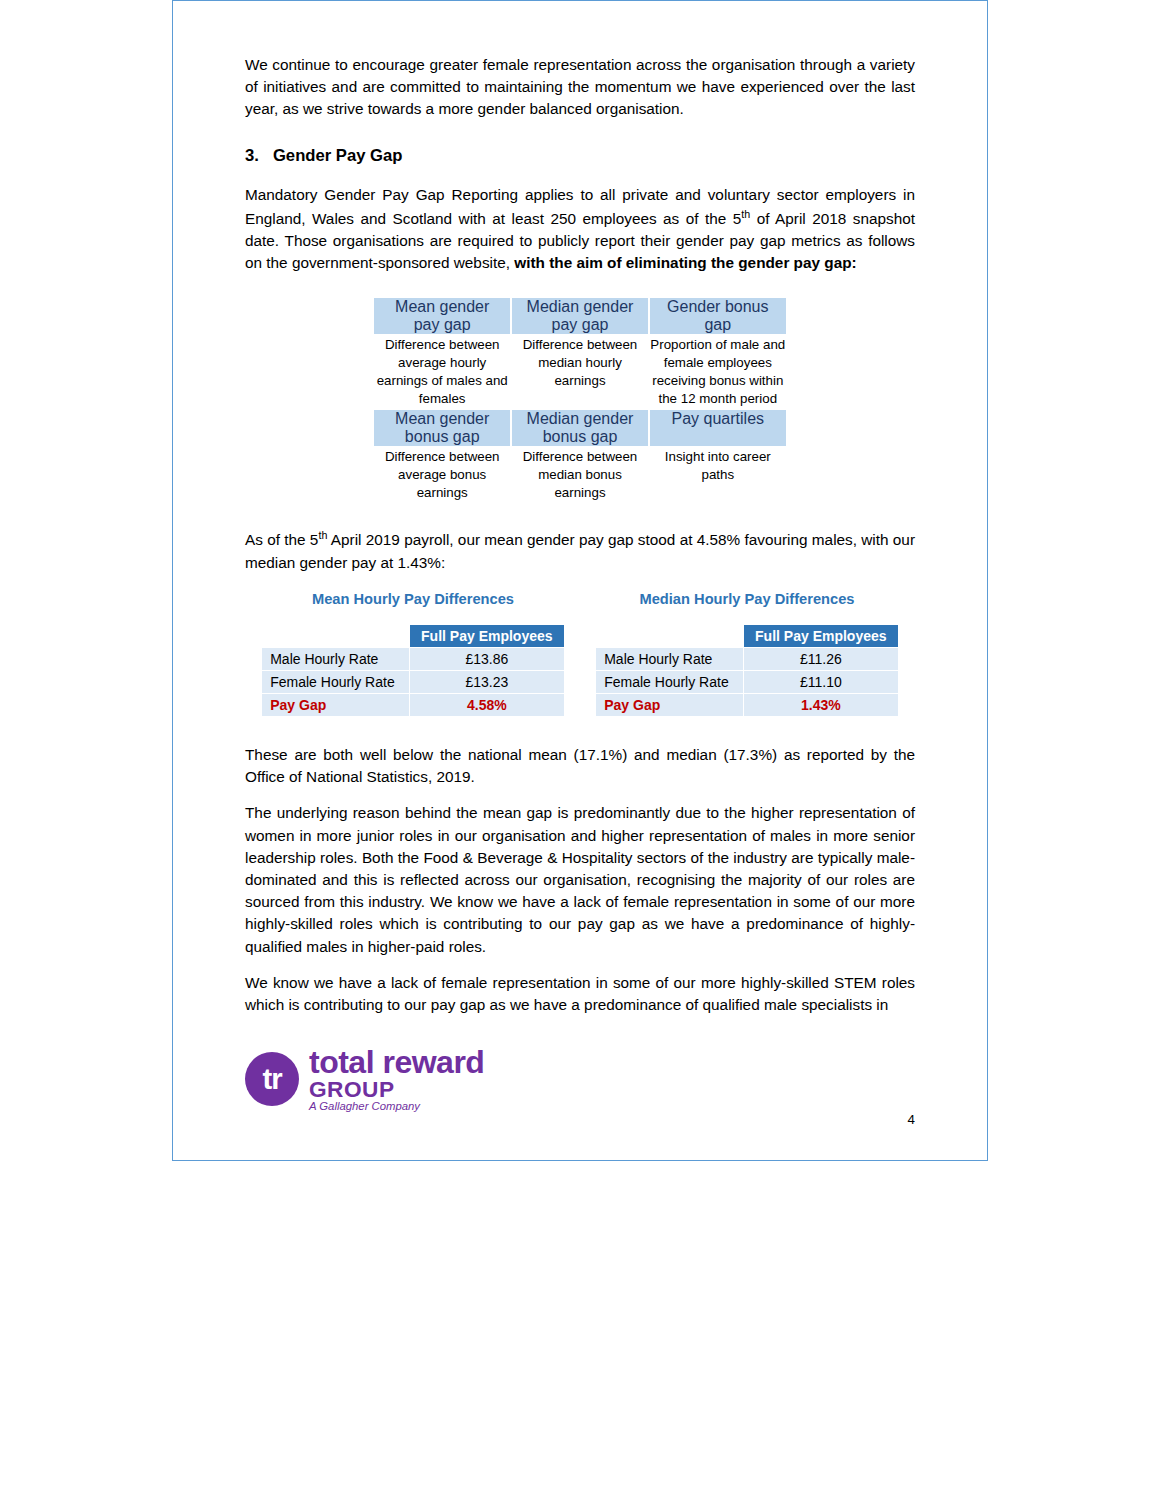We continue to encourage greater female representation across the organisation through a variety of initiatives and are committed to maintaining the momentum we have experienced over the last year, as we strive towards a more gender balanced organisation.
3. Gender Pay Gap
Mandatory Gender Pay Gap Reporting applies to all private and voluntary sector employers in England, Wales and Scotland with at least 250 employees as of the 5th of April 2018 snapshot date. Those organisations are required to publicly report their gender pay gap metrics as follows on the government-sponsored website, with the aim of eliminating the gender pay gap:
| Mean gender pay gap | Median gender pay gap | Gender bonus gap |
| Difference between average hourly earnings of males and females | Difference between median hourly earnings | Proportion of male and female employees receiving bonus within the 12 month period |
| Mean gender bonus gap | Median gender bonus gap | Pay quartiles |
| Difference between average bonus earnings | Difference between median bonus earnings | Insight into career paths |
As of the 5th April 2019 payroll, our mean gender pay gap stood at 4.58% favouring males, with our median gender pay at 1.43%:
| Mean Hourly Pay Differences | Median Hourly Pay Differences |
| / / Full Pay Employees / / Male Hourly Rate / £13.86 / / Female Hourly Rate / £13.23 / / Pay Gap / 4.58% / | / / Full Pay Employees / / Male Hourly Rate / £11.26 / / Female Hourly Rate / £11.10 / / Pay Gap / 1.43% / |
These are both well below the national mean (17.1%) and median (17.3%) as reported by the Office of National Statistics, 2019.
The underlying reason behind the mean gap is predominantly due to the higher representation of women in more junior roles in our organisation and higher representation of males in more senior leadership roles. Both the Food & Beverage & Hospitality sectors of the industry are typically male-dominated and this is reflected across our organisation, recognising the majority of our roles are sourced from this industry. We know we have a lack of female representation in some of our more highly-skilled roles which is contributing to our pay gap as we have a predominance of highly-qualified males in higher-paid roles.
We know we have a lack of female representation in some of our more highly-skilled STEM roles which is contributing to our pay gap as we have a predominance of qualified male specialists in
tr
total reward
GROUP
A Gallagher Company
4